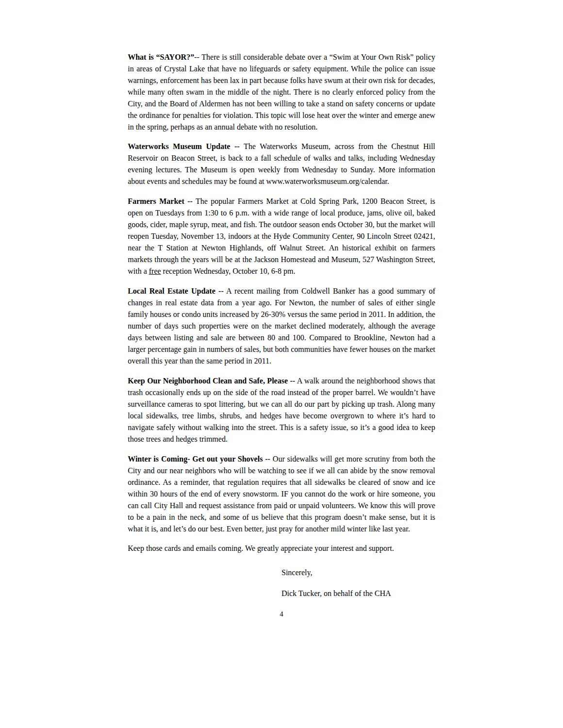What is “SAYOR?”-- There is still considerable debate over a “Swim at Your Own Risk” policy in areas of Crystal Lake that have no lifeguards or safety equipment. While the police can issue warnings, enforcement has been lax in part because folks have swum at their own risk for decades, while many often swam in the middle of the night. There is no clearly enforced policy from the City, and the Board of Aldermen has not been willing to take a stand on safety concerns or update the ordinance for penalties for violation. This topic will lose heat over the winter and emerge anew in the spring, perhaps as an annual debate with no resolution.
Waterworks Museum Update -- The Waterworks Museum, across from the Chestnut Hill Reservoir on Beacon Street, is back to a fall schedule of walks and talks, including Wednesday evening lectures. The Museum is open weekly from Wednesday to Sunday. More information about events and schedules may be found at www.waterworksmuseum.org/calendar.
Farmers Market -- The popular Farmers Market at Cold Spring Park, 1200 Beacon Street, is open on Tuesdays from 1:30 to 6 p.m. with a wide range of local produce, jams, olive oil, baked goods, cider, maple syrup, meat, and fish. The outdoor season ends October 30, but the market will reopen Tuesday, November 13, indoors at the Hyde Community Center, 90 Lincoln Street 02421, near the T Station at Newton Highlands, off Walnut Street. An historical exhibit on farmers markets through the years will be at the Jackson Homestead and Museum, 527 Washington Street, with a free reception Wednesday, October 10, 6-8 pm.
Local Real Estate Update -- A recent mailing from Coldwell Banker has a good summary of changes in real estate data from a year ago. For Newton, the number of sales of either single family houses or condo units increased by 26-30% versus the same period in 2011. In addition, the number of days such properties were on the market declined moderately, although the average days between listing and sale are between 80 and 100. Compared to Brookline, Newton had a larger percentage gain in numbers of sales, but both communities have fewer houses on the market overall this year than the same period in 2011.
Keep Our Neighborhood Clean and Safe, Please -- A walk around the neighborhood shows that trash occasionally ends up on the side of the road instead of the proper barrel. We wouldn’t have surveillance cameras to spot littering, but we can all do our part by picking up trash. Along many local sidewalks, tree limbs, shrubs, and hedges have become overgrown to where it’s hard to navigate safely without walking into the street. This is a safety issue, so it’s a good idea to keep those trees and hedges trimmed.
Winter is Coming- Get out your Shovels -- Our sidewalks will get more scrutiny from both the City and our near neighbors who will be watching to see if we all can abide by the snow removal ordinance. As a reminder, that regulation requires that all sidewalks be cleared of snow and ice within 30 hours of the end of every snowstorm. IF you cannot do the work or hire someone, you can call City Hall and request assistance from paid or unpaid volunteers. We know this will prove to be a pain in the neck, and some of us believe that this program doesn’t make sense, but it is what it is, and let’s do our best. Even better, just pray for another mild winter like last year.
Keep those cards and emails coming. We greatly appreciate your interest and support.
Sincerely,
Dick Tucker, on behalf of the CHA
4